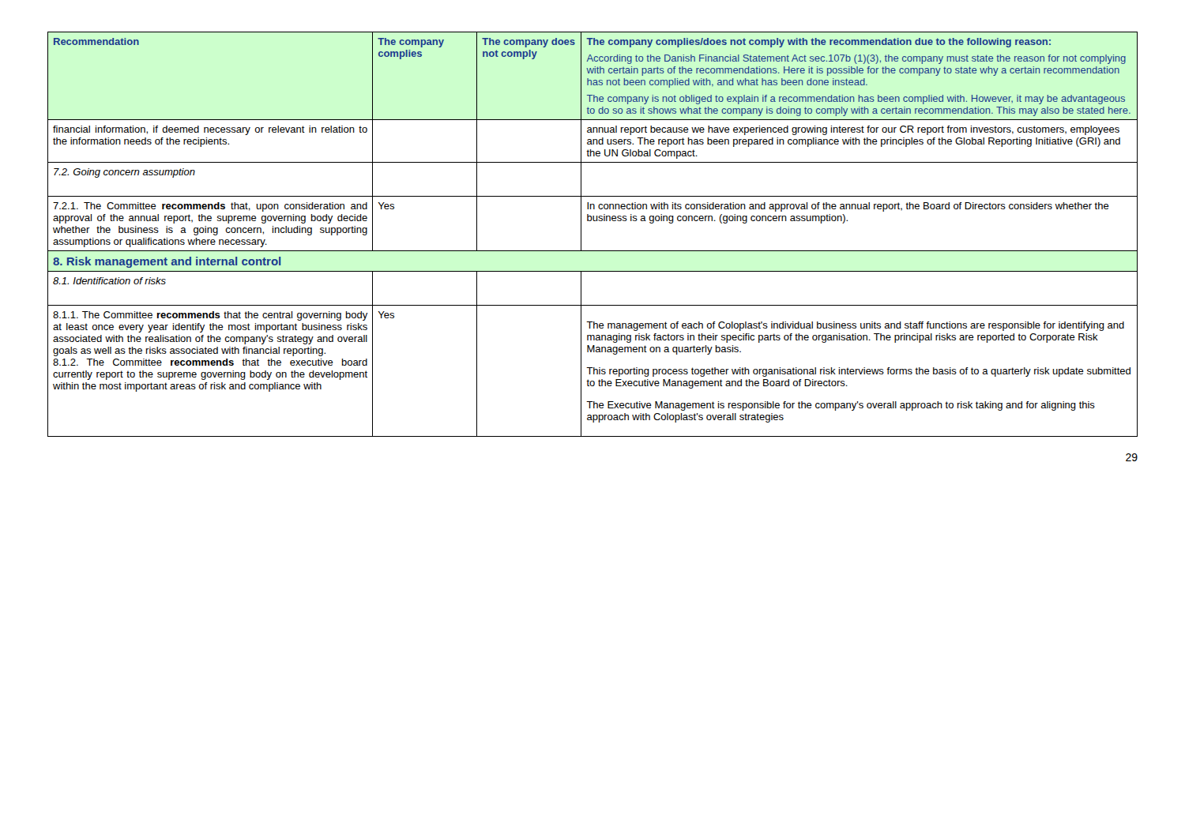| Recommendation | The company complies | The company does not comply | The company complies/does not comply with the recommendation due to the following reason: According to the Danish Financial Statement Act sec.107b (1)(3), the company must state the reason for not complying with certain parts of the recommendations. Here it is possible for the company to state why a certain recommendation has not been complied with, and what has been done instead. The company is not obliged to explain if a recommendation has been complied with. However, it may be advantageous to do so as it shows what the company is doing to comply with a certain recommendation. This may also be stated here. |
| --- | --- | --- | --- |
| financial information, if deemed necessary or relevant in relation to the information needs of the recipients. | | | annual report because we have experienced growing interest for our CR report from investors, customers, employees and users. The report has been prepared in compliance with the principles of the Global Reporting Initiative (GRI) and the UN Global Compact. |
| 7.2. Going concern assumption | | | |
| 7.2.1. The Committee recommends that, upon consideration and approval of the annual report, the supreme governing body decide whether the business is a going concern, including supporting assumptions or qualifications where necessary. | Yes | | In connection with its consideration and approval of the annual report, the Board of Directors considers whether the business is a going concern. (going concern assumption). |
| 8. Risk management and internal control |
| 8.1. Identification of risks | | | |
| 8.1.1. The Committee recommends that the central governing body at least once every year identify the most important business risks associated with the realisation of the company's strategy and overall goals as well as the risks associated with financial reporting. 8.1.2. The Committee recommends that the executive board currently report to the supreme governing body on the development within the most important areas of risk and compliance with | Yes | | The management of each of Coloplast's individual business units and staff functions are responsible for identifying and managing risk factors in their specific parts of the organisation. The principal risks are reported to Corporate Risk Management on a quarterly basis. This reporting process together with organisational risk interviews forms the basis of to a quarterly risk update submitted to the Executive Management and the Board of Directors. The Executive Management is responsible for the company's overall approach to risk taking and for aligning this approach with Coloplast's overall strategies |
29